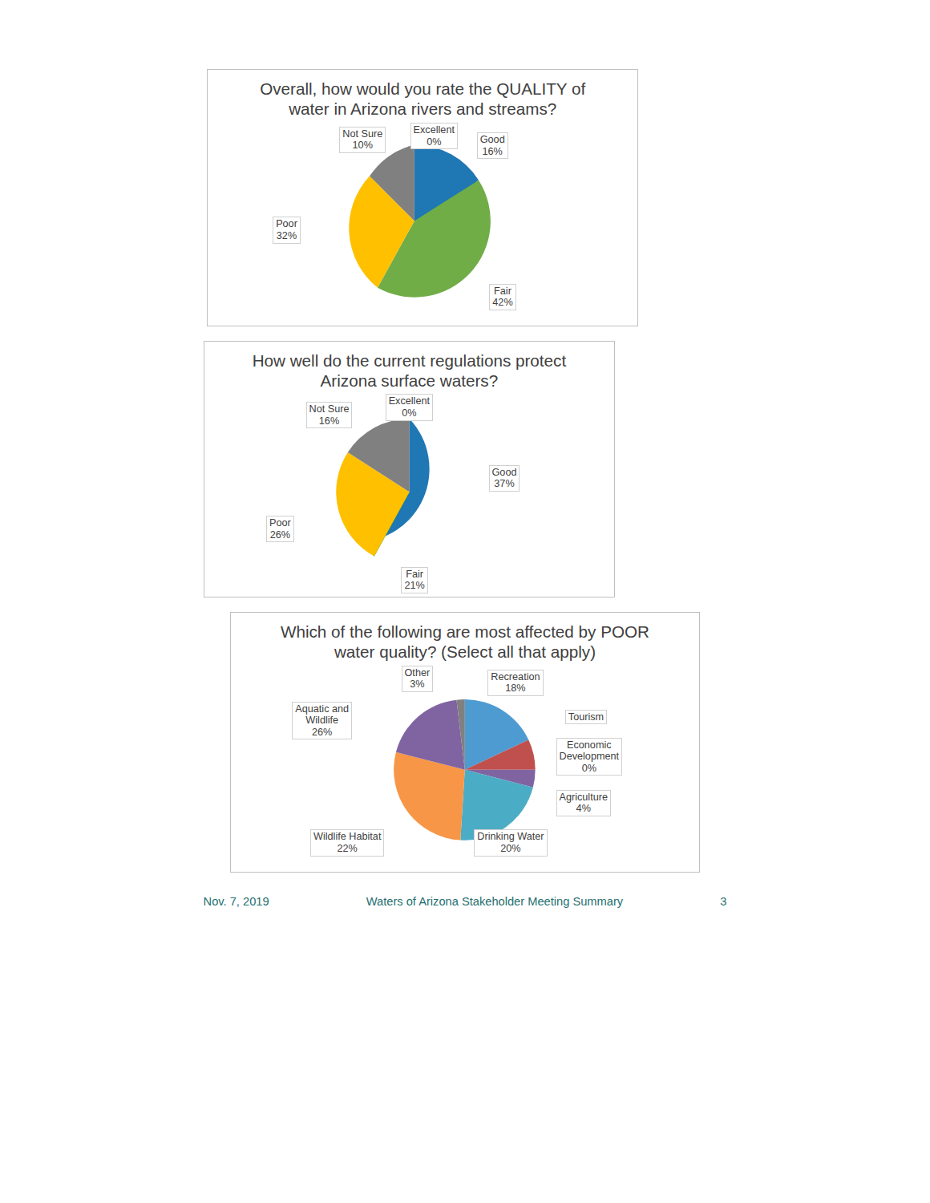Overall, how would you rate the QUALITY of
water in Arizona rivers and streams?
Not Sure
10%
Excellent
0%
Good
16%
Poor
32%
Fair
42%
How well do the current regulations protect
Arizona surface waters?
Not Sure
16%
Excellent
0%
Good
37%
Poor
26%
Fair
21%
Which of the following are most affected by POOR
water quality? (Select all that apply)
Other
3%
Recreation
18%
Tourism
Economic
Development
0%
Agriculture
4%
Drinking Water
20%
Wildlife Habitat
22%
Aquatic and
Wildlife
26%
Nov. 7, 2019
Waters of Arizona Stakeholder Meeting Summary
3